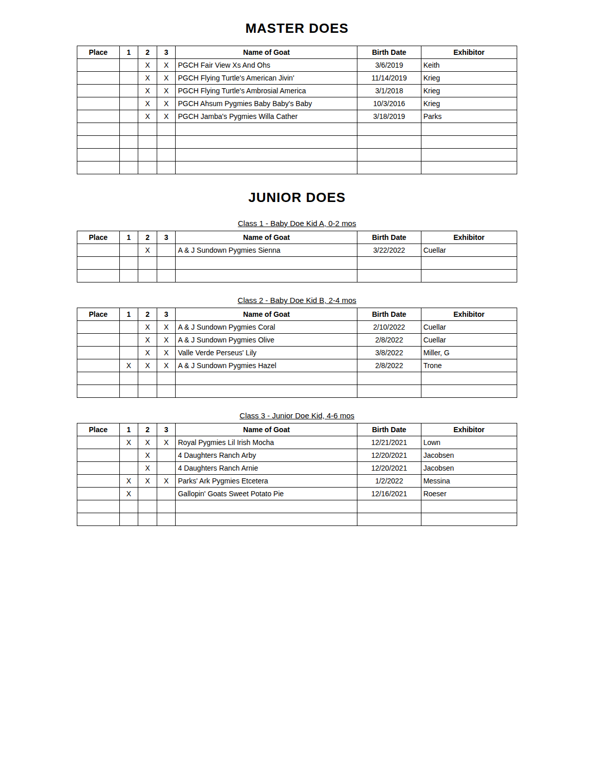MASTER DOES
| Place | 1 | 2 | 3 | Name of Goat | Birth Date | Exhibitor |
| --- | --- | --- | --- | --- | --- | --- |
| | | X | X | PGCH Fair View Xs And Ohs | 3/6/2019 | Keith |
| | | X | X | PGCH Flying Turtle's American Jivin' | 11/14/2019 | Krieg |
| | | X | X | PGCH Flying Turtle's Ambrosial America | 3/1/2018 | Krieg |
| | | X | X | PGCH Ahsum Pygmies Baby Baby's Baby | 10/3/2016 | Krieg |
| | | X | X | PGCH Jamba's Pygmies Willa Cather | 3/18/2019 | Parks |
JUNIOR DOES
Class 1 - Baby Doe Kid A, 0-2 mos
| Place | 1 | 2 | 3 | Name of Goat | Birth Date | Exhibitor |
| --- | --- | --- | --- | --- | --- | --- |
| | | X | | A & J Sundown Pygmies Sienna | 3/22/2022 | Cuellar |
Class 2 - Baby Doe Kid B, 2-4 mos
| Place | 1 | 2 | 3 | Name of Goat | Birth Date | Exhibitor |
| --- | --- | --- | --- | --- | --- | --- |
| | | X | X | A & J Sundown Pygmies Coral | 2/10/2022 | Cuellar |
| | | X | X | A & J Sundown Pygmies Olive | 2/8/2022 | Cuellar |
| | | X | X | Valle Verde Perseus' Lily | 3/8/2022 | Miller, G |
| | X | X | X | A & J Sundown Pygmies Hazel | 2/8/2022 | Trone |
Class 3 - Junior Doe Kid, 4-6 mos
| Place | 1 | 2 | 3 | Name of Goat | Birth Date | Exhibitor |
| --- | --- | --- | --- | --- | --- | --- |
| | X | X | X | Royal Pygmies Lil Irish Mocha | 12/21/2021 | Lown |
| | | X | | 4 Daughters Ranch Arby | 12/20/2021 | Jacobsen |
| | | X | | 4 Daughters Ranch Arnie | 12/20/2021 | Jacobsen |
| | X | X | X | Parks' Ark Pygmies Etcetera | 1/2/2022 | Messina |
| | X | | | Gallopin' Goats Sweet Potato Pie | 12/16/2021 | Roeser |